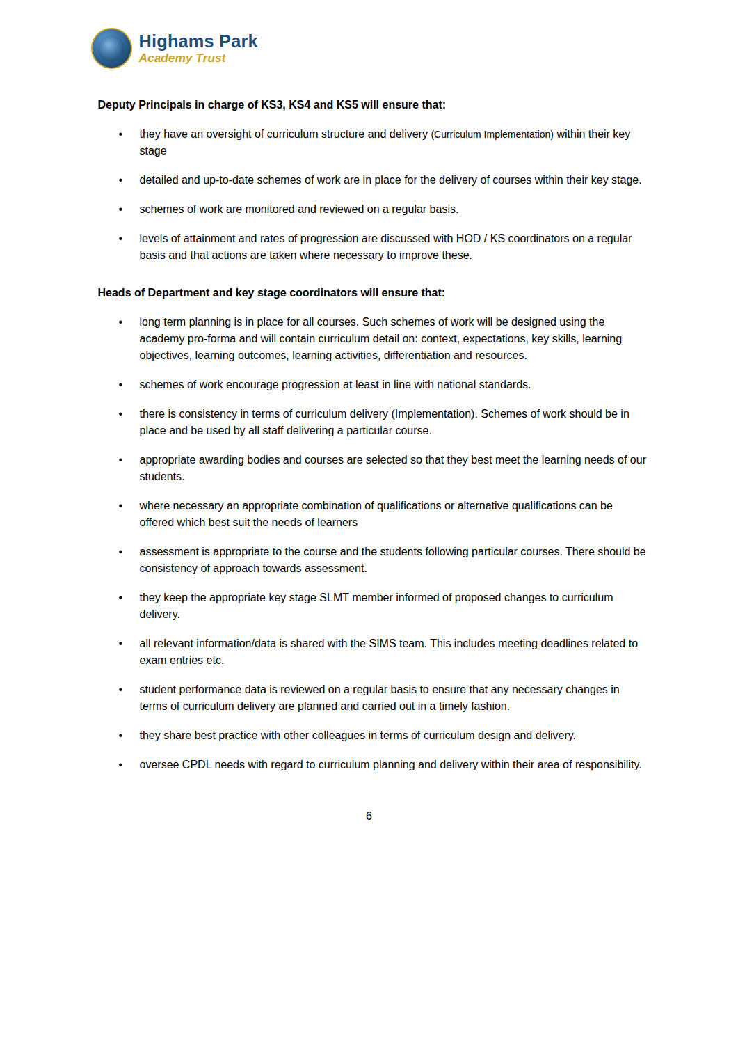Highams Park
Academy Trust
Deputy Principals in charge of KS3, KS4 and KS5 will ensure that:
they have an oversight of curriculum structure and delivery (Curriculum Implementation) within their key stage
detailed and up-to-date schemes of work are in place for the delivery of courses within their key stage.
schemes of work are monitored and reviewed on a regular basis.
levels of attainment and rates of progression are discussed with HOD / KS coordinators on a regular basis and that actions are taken where necessary to improve these.
Heads of Department and key stage coordinators will ensure that:
long term planning is in place for all courses. Such schemes of work will be designed using the academy pro-forma and will contain curriculum detail on: context, expectations, key skills, learning objectives, learning outcomes, learning activities, differentiation and resources.
schemes of work encourage progression at least in line with national standards.
there is consistency in terms of curriculum delivery (Implementation). Schemes of work should be in place and be used by all staff delivering a particular course.
appropriate awarding bodies and courses are selected so that they best meet the learning needs of our students.
where necessary an appropriate combination of qualifications or alternative qualifications can be offered which best suit the needs of learners
assessment is appropriate to the course and the students following particular courses. There should be consistency of approach towards assessment.
they keep the appropriate key stage SLMT member informed of proposed changes to curriculum delivery.
all relevant information/data is shared with the SIMS team. This includes meeting deadlines related to exam entries etc.
student performance data is reviewed on a regular basis to ensure that any necessary changes in terms of curriculum delivery are planned and carried out in a timely fashion.
they share best practice with other colleagues in terms of curriculum design and delivery.
oversee CPDL needs with regard to curriculum planning and delivery within their area of responsibility.
6